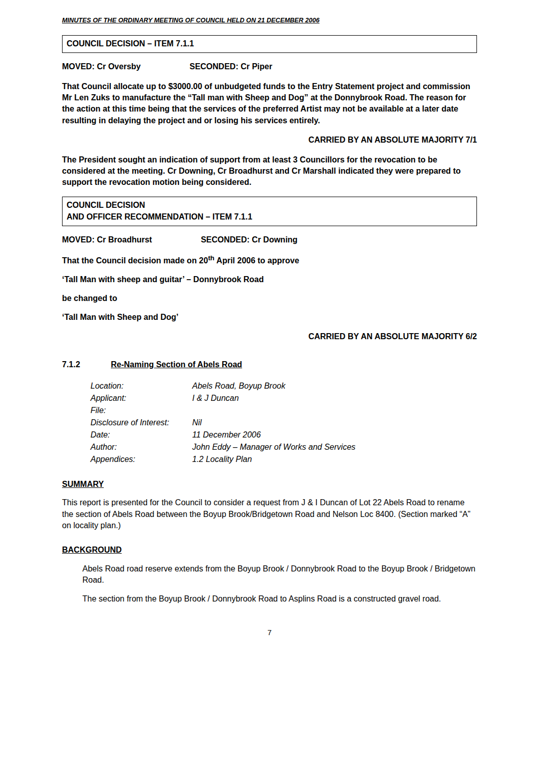MINUTES OF THE ORDINARY MEETING OF COUNCIL HELD ON 21 DECEMBER 2006
COUNCIL DECISION – ITEM 7.1.1
MOVED: Cr Oversby SECONDED: Cr Piper
That Council allocate up to $3000.00 of unbudgeted funds to the Entry Statement project and commission Mr Len Zuks to manufacture the “Tall man with Sheep and Dog” at the Donnybrook Road. The reason for the action at this time being that the services of the preferred Artist may not be available at a later date resulting in delaying the project and or losing his services entirely.
CARRIED BY AN ABSOLUTE MAJORITY 7/1
The President sought an indication of support from at least 3 Councillors for the revocation to be considered at the meeting. Cr Downing, Cr Broadhurst and Cr Marshall indicated they were prepared to support the revocation motion being considered.
COUNCIL DECISION
AND OFFICER RECOMMENDATION – ITEM 7.1.1
MOVED: Cr Broadhurst SECONDED: Cr Downing
That the Council decision made on 20th April 2006 to approve
‘Tall Man with sheep and guitar’ – Donnybrook Road
be changed to
‘Tall Man with Sheep and Dog’
CARRIED BY AN ABSOLUTE MAJORITY 6/2
7.1.2 Re-Naming Section of Abels Road
| Location: | Abels Road, Boyup Brook |
| Applicant: | I & J Duncan |
| File: | |
| Disclosure of Interest: | Nil |
| Date: | 11 December 2006 |
| Author: | John Eddy – Manager of Works and Services |
| Appendices: | 1.2 Locality Plan |
SUMMARY
This report is presented for the Council to consider a request from J & I Duncan of Lot 22 Abels Road to rename the section of Abels Road between the Boyup Brook/Bridgetown Road and Nelson Loc 8400. (Section marked “A” on locality plan.)
BACKGROUND
Abels Road road reserve extends from the Boyup Brook / Donnybrook Road to the Boyup Brook / Bridgetown Road.
The section from the Boyup Brook / Donnybrook Road to Asplins Road is a constructed gravel road.
7